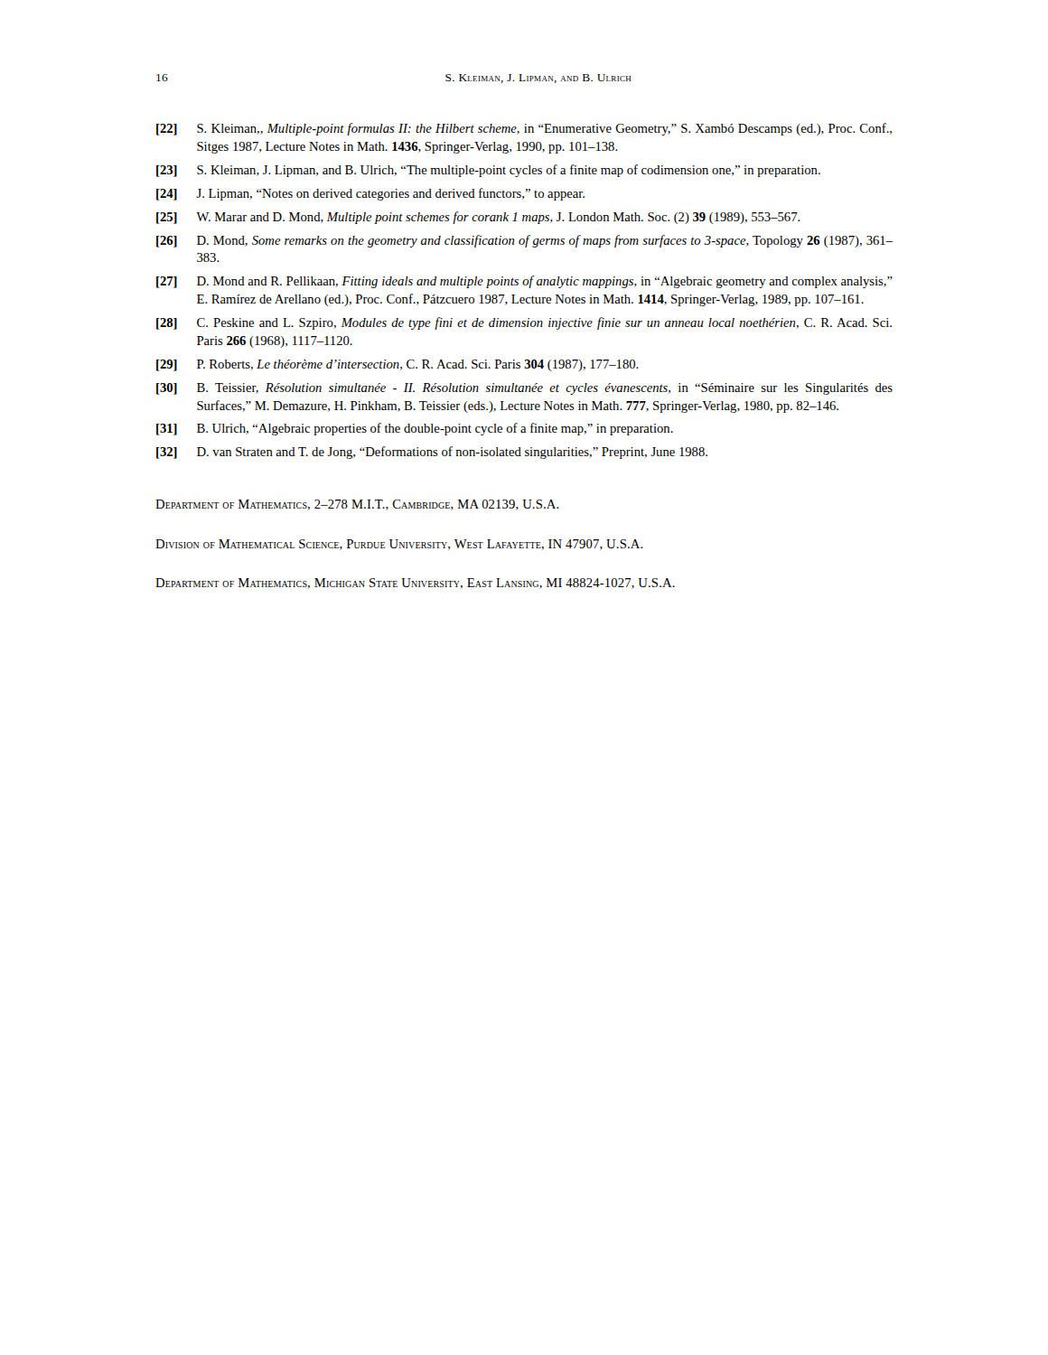16 S. Kleiman, J. Lipman, and B. Ulrich
[22] S. Kleiman,, Multiple-point formulas II: the Hilbert scheme, in “Enumerative Geometry,” S. Xambó Descamps (ed.), Proc. Conf., Sitges 1987, Lecture Notes in Math. 1436, Springer-Verlag, 1990, pp. 101–138.
[23] S. Kleiman, J. Lipman, and B. Ulrich, “The multiple-point cycles of a finite map of codimension one,” in preparation.
[24] J. Lipman, “Notes on derived categories and derived functors,” to appear.
[25] W. Marar and D. Mond, Multiple point schemes for corank 1 maps, J. London Math. Soc. (2) 39 (1989), 553–567.
[26] D. Mond, Some remarks on the geometry and classification of germs of maps from surfaces to 3-space, Topology 26 (1987), 361–383.
[27] D. Mond and R. Pellikaan, Fitting ideals and multiple points of analytic mappings, in “Algebraic geometry and complex analysis,” E. Ramírez de Arellano (ed.), Proc. Conf., Pátzcuero 1987, Lecture Notes in Math. 1414, Springer-Verlag, 1989, pp. 107–161.
[28] C. Peskine and L. Szpiro, Modules de type fini et de dimension injective finie sur un anneau local noethérien, C. R. Acad. Sci. Paris 266 (1968), 1117–1120.
[29] P. Roberts, Le théorème d’intersection, C. R. Acad. Sci. Paris 304 (1987), 177–180.
[30] B. Teissier, Résolution simultanée - II. Résolution simultanée et cycles évanescents, in “Séminaire sur les Singularités des Surfaces,” M. Demazure, H. Pinkham, B. Teissier (eds.), Lecture Notes in Math. 777, Springer-Verlag, 1980, pp. 82–146.
[31] B. Ulrich, “Algebraic properties of the double-point cycle of a finite map,” in preparation.
[32] D. van Straten and T. de Jong, “Deformations of non-isolated singularities,” Preprint, June 1988.
Department of Mathematics, 2–278 M.I.T., Cambridge, MA 02139, U.S.A. Division of Mathematical Science, Purdue University, West Lafayette, IN 47907, U.S.A. Department of Mathematics, Michigan State University, East Lansing, MI 48824-1027, U.S.A.